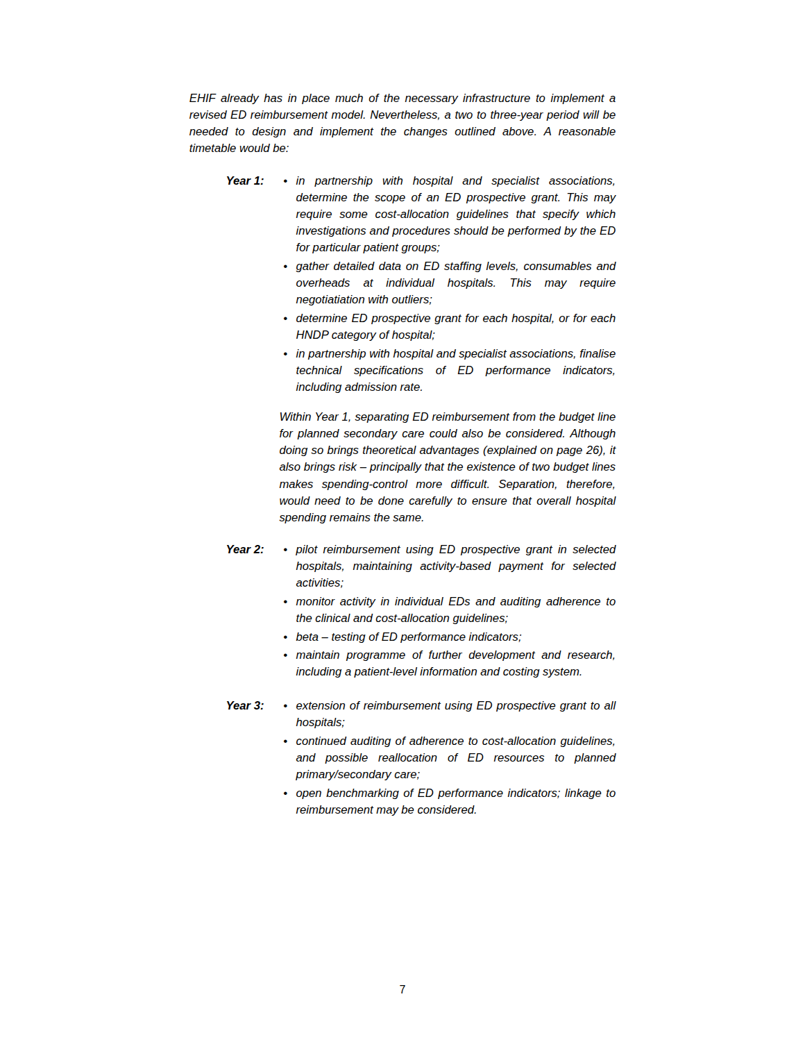EHIF already has in place much of the necessary infrastructure to implement a revised ED reimbursement model. Nevertheless, a two to three-year period will be needed to design and implement the changes outlined above. A reasonable timetable would be:
Year 1:
in partnership with hospital and specialist associations, determine the scope of an ED prospective grant. This may require some cost-allocation guidelines that specify which investigations and procedures should be performed by the ED for particular patient groups;
gather detailed data on ED staffing levels, consumables and overheads at individual hospitals. This may require negotiatiation with outliers;
determine ED prospective grant for each hospital, or for each HNDP category of hospital;
in partnership with hospital and specialist associations, finalise technical specifications of ED performance indicators, including admission rate.
Within Year 1, separating ED reimbursement from the budget line for planned secondary care could also be considered. Although doing so brings theoretical advantages (explained on page 26), it also brings risk – principally that the existence of two budget lines makes spending-control more difficult. Separation, therefore, would need to be done carefully to ensure that overall hospital spending remains the same.
Year 2:
pilot reimbursement using ED prospective grant in selected hospitals, maintaining activity-based payment for selected activities;
monitor activity in individual EDs and auditing adherence to the clinical and cost-allocation guidelines;
beta – testing of ED performance indicators;
maintain programme of further development and research, including a patient-level information and costing system.
Year 3:
extension of reimbursement using ED prospective grant to all hospitals;
continued auditing of adherence to cost-allocation guidelines, and possible reallocation of ED resources to planned primary/secondary care;
open benchmarking of ED performance indicators; linkage to reimbursement may be considered.
7